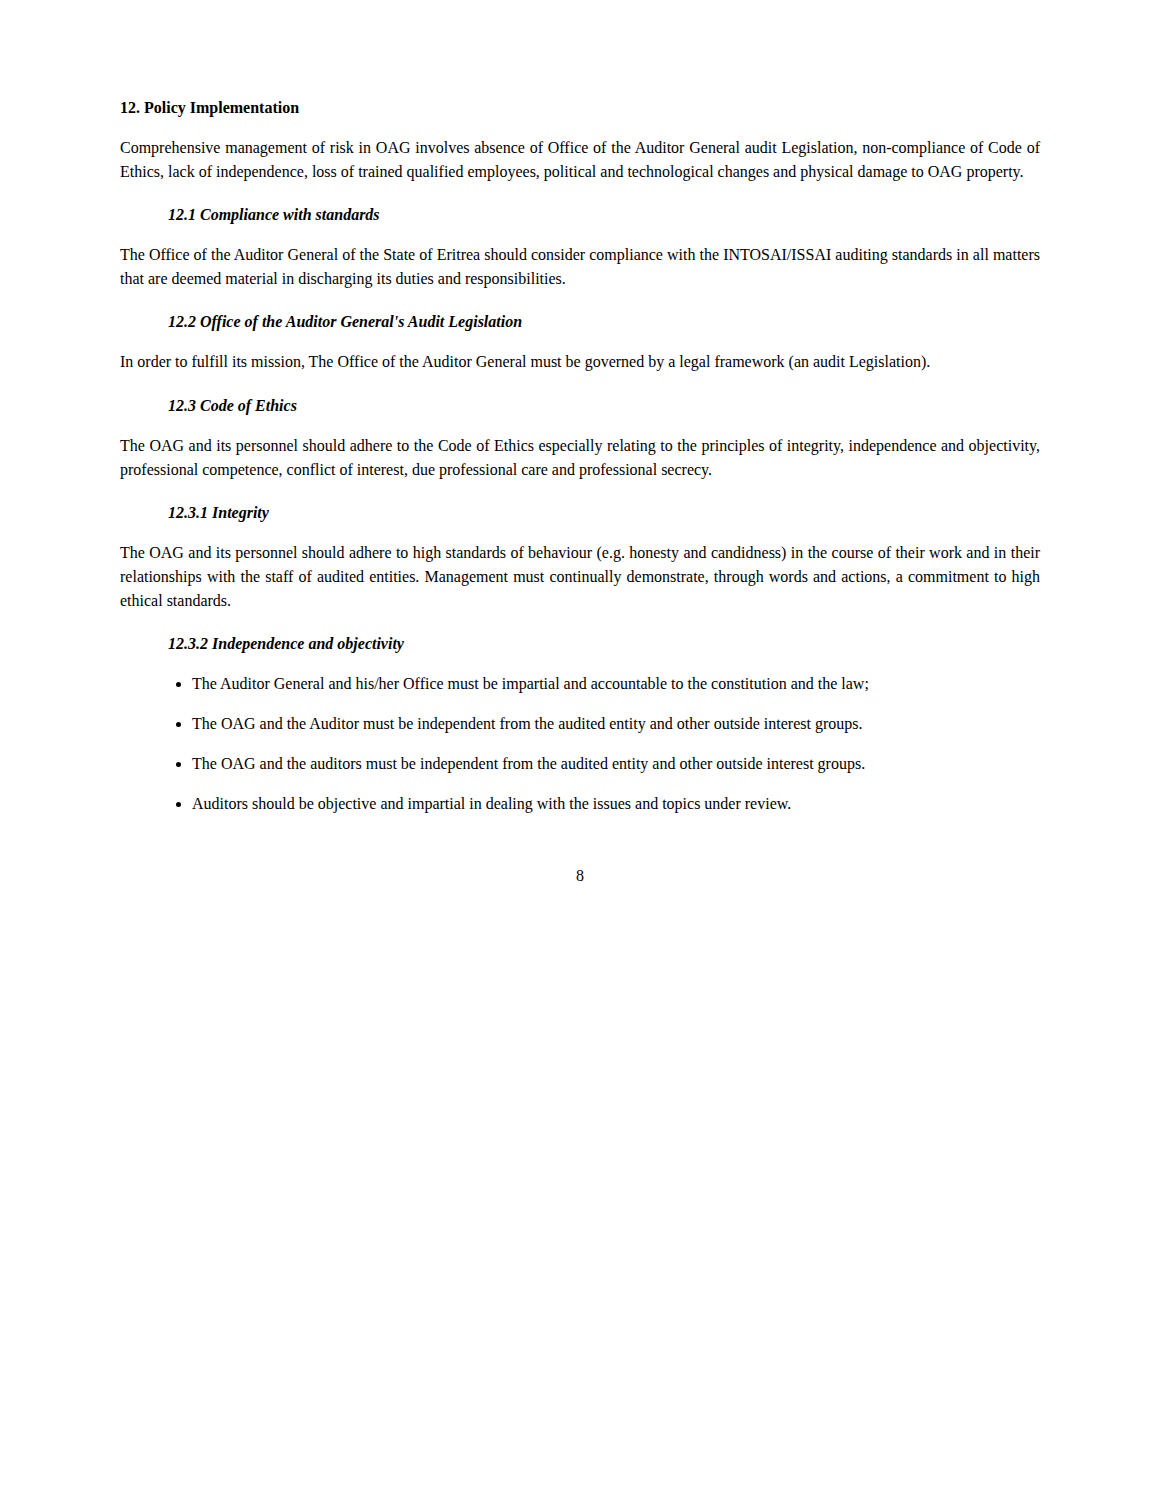12. Policy Implementation
Comprehensive management of risk in OAG involves absence of Office of the Auditor General audit Legislation, non-compliance of Code of Ethics, lack of independence, loss of trained qualified employees, political and technological changes and physical damage to OAG property.
12.1 Compliance with standards
The Office of the Auditor General of the State of Eritrea should consider compliance with the INTOSAI/ISSAI auditing standards in all matters that are deemed material in discharging its duties and responsibilities.
12.2 Office of the Auditor General's Audit Legislation
In order to fulfill its mission, The Office of the Auditor General must be governed by a legal framework (an audit Legislation).
12.3 Code of Ethics
The OAG and its personnel should adhere to the Code of Ethics especially relating to the principles of integrity, independence and objectivity, professional competence, conflict of interest, due professional care and professional secrecy.
12.3.1 Integrity
The OAG and its personnel should adhere to high standards of behaviour (e.g. honesty and candidness) in the course of their work and in their relationships with the staff of audited entities. Management must continually demonstrate, through words and actions, a commitment to high ethical standards.
12.3.2 Independence and objectivity
The Auditor General and his/her Office must be impartial and accountable to the constitution and the law;
The OAG and the Auditor must be independent from the audited entity and other outside interest groups.
The OAG and the auditors must be independent from the audited entity and other outside interest groups.
Auditors should be objective and impartial in dealing with the issues and topics under review.
8